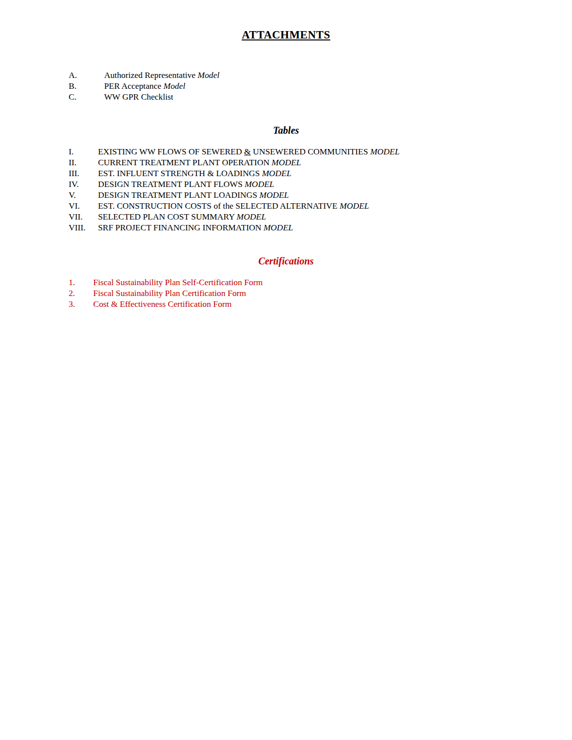ATTACHMENTS
| A. | Authorized Representative Model |
| B. | PER Acceptance Model |
| C. | WW GPR Checklist |
Tables
| I. | EXISTING WW FLOWS OF SEWERED & UNSEWERED COMMUNITIES MODEL |
| II. | CURRENT TREATMENT PLANT OPERATION MODEL |
| III. | EST. INFLUENT STRENGTH & LOADINGS MODEL |
| IV. | DESIGN TREATMENT PLANT FLOWS MODEL |
| V. | DESIGN TREATMENT PLANT LOADINGS MODEL |
| VI. | EST. CONSTRUCTION COSTS of the SELECTED ALTERNATIVE MODEL |
| VII. | SELECTED PLAN COST SUMMARY MODEL |
| VIII. | SRF PROJECT FINANCING INFORMATION MODEL |
Certifications
| 1. | Fiscal Sustainability Plan Self-Certification Form |
| 2. | Fiscal Sustainability Plan Certification Form |
| 3. | Cost & Effectiveness Certification Form |